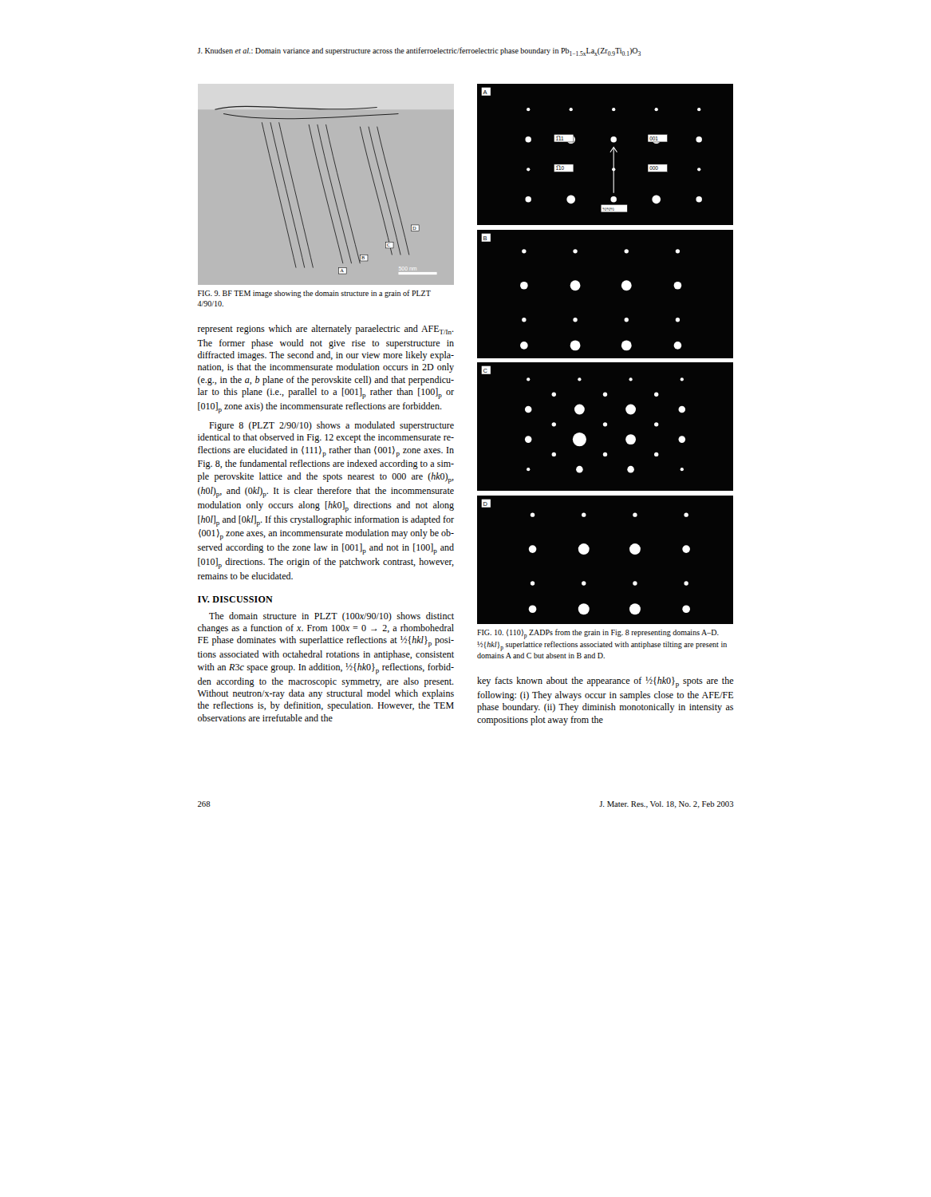J. Knudsen et al.: Domain variance and superstructure across the antiferroelectric/ferroelectric phase boundary in Pb1−1.5x Lax(Zr0.9 Ti0.1)O3
FIG. 9. BF TEM image showing the domain structure in a grain of PLZT 4/90/10.
represent regions which are alternately paraelectric and AFET/In. The former phase would not give rise to superstructure in diffracted images. The second and, in our view more likely explanation, is that the incommensurate modulation occurs in 2D only (e.g., in the a, b plane of the perovskite cell) and that perpendicular to this plane (i.e., parallel to a [001]p rather than [100]p or [010]p zone axis) the incommensurate reflections are forbidden.
Figure 8 (PLZT 2/90/10) shows a modulated superstructure identical to that observed in Fig. 12 except the incommensurate reflections are elucidated in ⟨111⟩p rather than ⟨001⟩p zone axes. In Fig. 8, the fundamental reflections are indexed according to a simple perovskite lattice and the spots nearest to 000 are (hk0)p, (h0l)p, and (0kl)p. It is clear therefore that the incommensurate modulation only occurs along [hk0]p directions and not along [h0l]p and [0kl]p. If this crystallographic information is adapted for ⟨001⟩p zone axes, an incommensurate modulation may only be observed according to the zone law in [001]p and not in [100]p and [010]p directions. The origin of the patchwork contrast, however, remains to be elucidated.
IV. DISCUSSION
The domain structure in PLZT (100x/90/10) shows distinct changes as a function of x. From 100x = 0 → 2, a rhombohedral FE phase dominates with superlattice reflections at ½{hkl}p positions associated with octahedral rotations in antiphase, consistent with an R3c space group. In addition, ½{hk0}p reflections, forbidden according to the macroscopic symmetry, are also present. Without neutron/x-ray data any structural model which explains the reflections is, by definition, speculation. However, the TEM observations are irrefutable and the
FIG. 10. ⟨110⟩p ZADPs from the grain in Fig. 8 representing domains A–D. ½{hkl}p superlattice reflections associated with antiphase tilting are present in domains A and C but absent in B and D.
key facts known about the appearance of ½{hk0}p spots are the following: (i) They always occur in samples close to the AFE/FE phase boundary. (ii) They diminish monotonically in intensity as compositions plot away from the
268
J. Mater. Res., Vol. 18, No. 2, Feb 2003